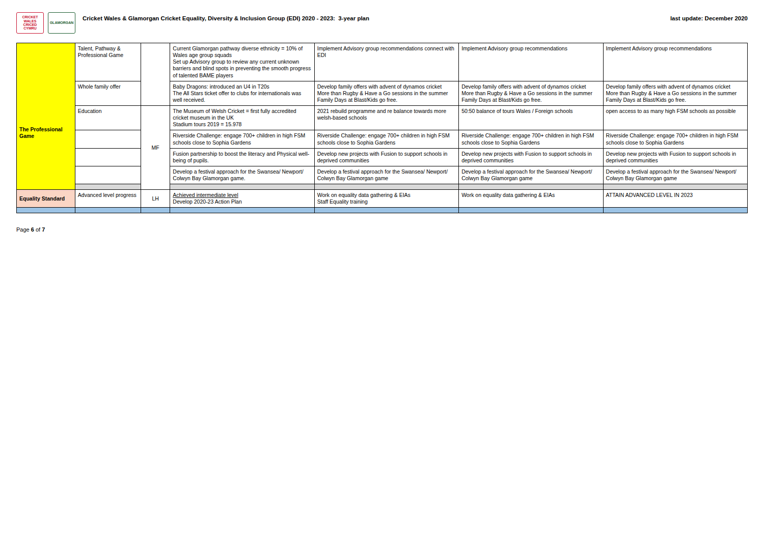CRICKET WALES
CRICED CYMRU
GLAMORGAN
Cricket Wales & Glamorgan Cricket Equality, Diversity & Inclusion Group (EDI) 2020 - 2023: 3-year plan
last update: December 2020
| The Professional Game | Talent, Pathway & Professional Game | | Current Glamorgan pathway diverse ethnicity = 10% of Wales age group squads Set up Advisory group to review any current unknown barriers and blind spots in preventing the smooth progress of talented BAME players | Implement Advisory group recommendations connect with EDI | Implement Advisory group recommendations | Implement Advisory group recommendations |
| Whole family offer | Baby Dragons: introduced an U4 in T20s The All Stars ticket offer to clubs for internationals was well received. | Develop family offers with advent of dynamos cricket More than Rugby & Have a Go sessions in the summer Family Days at Blast/Kids go free. | Develop family offers with advent of dynamos cricket More than Rugby & Have a Go sessions in the summer Family Days at Blast/Kids go free. | Develop family offers with advent of dynamos cricket More than Rugby & Have a Go sessions in the summer Family Days at Blast/Kids go free. |
| Education | MF | The Museum of Welsh Cricket = first fully accredited cricket museum in the UK Stadium tours 2019 = 15.978 | 2021 rebuild programme and re balance towards more welsh-based schools | 50:50 balance of tours Wales / Foreign schools | open access to as many high FSM schools as possible |
| | Riverside Challenge: engage 700+ children in high FSM schools close to Sophia Gardens | Riverside Challenge: engage 700+ children in high FSM schools close to Sophia Gardens | Riverside Challenge: engage 700+ children in high FSM schools close to Sophia Gardens | Riverside Challenge: engage 700+ children in high FSM schools close to Sophia Gardens |
| | Fusion partnership to boost the literacy and Physical well-being of pupils. | Develop new projects with Fusion to support schools in deprived communities | Develop new projects with Fusion to support schools in deprived communities | Develop new projects with Fusion to support schools in deprived communities |
| | Develop a festival approach for the Swansea/ Newport/ Colwyn Bay Glamorgan game. | Develop a festival approach for the Swansea/ Newport/ Colwyn Bay Glamorgan game | Develop a festival approach for the Swansea/ Newport/ Colwyn Bay Glamorgan game | Develop a festival approach for the Swansea/ Newport/ Colwyn Bay Glamorgan game |
| Equality Standard | Advanced level progress | LH | Achieved intermediate level Develop 2020-23 Action Plan | Work on equality data gathering & EIAs Staff Equality training | Work on equality data gathering & EIAs | ATTAIN ADVANCED LEVEL IN 2023 |
Page 6 of 7